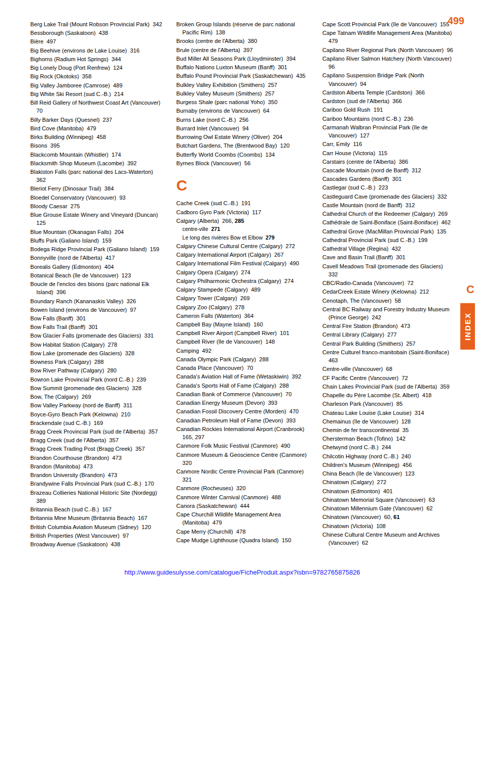499
C
INDEX
Berg Lake Trail (Mount Robson Provincial Park) 342
Bessborough (Saskatoon) 438
Bière 497
Big Beehive (environs de Lake Louise) 316
Bighorns (Radium Hot Springs) 344
Big Lonely Doug (Port Renfrew) 124
Big Rock (Okotoks) 358
Big Valley Jamboree (Camrose) 489
Big White Ski Resort (sud C.-B.) 214
Bill Reid Gallery of Northwest Coast Art (Vancouver) 70
Billy Barker Days (Quesnel) 237
Bird Cove (Manitoba) 479
Birks Building (Winnipeg) 458
Bisons 395
Blackcomb Mountain (Whistler) 174
Blacksmith Shop Museum (Lacombe) 392
Blakiston Falls (parc national des Lacs-Waterton) 362
Bleriot Ferry (Dinosaur Trail) 384
Bloedel Conservatory (Vancouver) 93
Bloody Caesar 275
Blue Grouse Estate Winery and Vineyard (Duncan) 125
Blue Mountain (Okanagan Falls) 204
Bluffs Park (Galiano Island) 159
Bodega Ridge Provincial Park (Galiano Island) 159
Bonnyville (nord de l'Alberta) 417
Borealis Gallery (Edmonton) 404
Botanical Beach (île de Vancouver) 123
Boucle de l'enclos des bisons (parc national Elk Island) 396
Boundary Ranch (Kananaskis Valley) 326
Bowen Island (environs de Vancouver) 97
Bow Falls (Banff) 301
Bow Falls Trail (Banff) 301
Bow Glacier Falls (promenade des Glaciers) 331
Bow Habitat Station (Calgary) 278
Bow Lake (promenade des Glaciers) 328
Bowness Park (Calgary) 288
Bow River Pathway (Calgary) 280
Bowron Lake Provincial Park (nord C.-B.) 239
Bow Summit (promenade des Glaciers) 328
Bow, The (Calgary) 269
Bow Valley Parkway (nord de Banff) 311
Boyce-Gyro Beach Park (Kelowna) 210
Brackendale (sud C.-B.) 169
Bragg Creek Provincial Park (sud de l'Alberta) 357
Bragg Creek (sud de l'Alberta) 357
Bragg Creek Trading Post (Bragg Creek) 357
Brandon Courthouse (Brandon) 473
Brandon (Manitoba) 473
Brandon University (Brandon) 473
Brandywine Falls Provincial Park (sud C.-B.) 170
Brazeau Collieries National Historic Site (Nordegg) 389
Britannia Beach (sud C.-B.) 167
Britannia Mine Museum (Britannia Beach) 167
British Columbia Aviation Museum (Sidney) 120
British Properties (West Vancouver) 97
Broadway Avenue (Saskatoon) 438
Broken Group Islands (réserve de parc national Pacific Rim) 138
Brooks (centre de l'Alberta) 380
Brule (centre de l'Alberta) 397
Bud Miller All Seasons Park (Lloydminster) 394
Buffalo Nations Luxton Museum (Banff) 301
Buffalo Pound Provincial Park (Saskatchewan) 435
Bulkley Valley Exhibition (Smithers) 257
Bulkley Valley Museum (Smithers) 257
Burgess Shale (parc national Yoho) 350
Burnaby (environs de Vancouver) 64
Burns Lake (nord C.-B.) 256
Burrard Inlet (Vancouver) 94
Burrowing Owl Estate Winery (Oliver) 204
Butchart Gardens, The (Brentwood Bay) 120
Butterfly World Coombs (Coombs) 134
Byrnes Block (Vancouver) 56
C
Cache Creek (sud C.-B.) 191
Cadboro Gyro Park (Victoria) 117
Calgary (Alberta) 266, 285
centre-ville 271
Le long des rivières Bow et Elbow 279
Calgary Chinese Cultural Centre (Calgary) 272
Calgary International Airport (Calgary) 267
Calgary International Film Festival (Calgary) 490
Calgary Opera (Calgary) 274
Calgary Philharmonic Orchestra (Calgary) 274
Calgary Stampede (Calgary) 489
Calgary Tower (Calgary) 269
Calgary Zoo (Calgary) 278
Cameron Falls (Waterton) 364
Campbell Bay (Mayne Island) 160
Campbell River Airport (Campbell River) 101
Campbell River (île de Vancouver) 148
Camping 492
Canada Olympic Park (Calgary) 288
Canada Place (Vancouver) 70
Canada's Aviation Hall of Fame (Wetaskiwin) 392
Canada's Sports Hall of Fame (Calgary) 288
Canadian Bank of Commerce (Vancouver) 70
Canadian Energy Museum (Devon) 393
Canadian Fossil Discovery Centre (Morden) 470
Canadian Petroleum Hall of Fame (Devon) 393
Canadian Rockies International Airport (Cranbrook) 165, 297
Canmore Folk Music Festival (Canmore) 490
Canmore Museum & Geoscience Centre (Canmore) 320
Canmore Nordic Centre Provincial Park (Canmore) 321
Canmore (Rocheuses) 320
Canmore Winter Carnival (Canmore) 488
Canora (Saskatchewan) 444
Cape Churchill Wildlife Management Area (Manitoba) 479
Cape Merry (Churchill) 478
Cape Mudge Lighthouse (Quadra Island) 150
Cape Scott Provincial Park (île de Vancouver) 155
Cape Tatnam Wildlife Management Area (Manitoba) 479
Capilano River Regional Park (North Vancouver) 96
Capilano River Salmon Hatchery (North Vancouver) 96
Capilano Suspension Bridge Park (North Vancouver) 94
Cardston Alberta Temple (Cardston) 366
Cardston (sud de l'Alberta) 366
Cariboo Gold Rush 191
Cariboo Mountains (nord C.-B.) 236
Carmanah Walbran Provincial Park (île de Vancouver) 127
Carr, Emily 116
Carr House (Victoria) 115
Carstairs (centre de l'Alberta) 386
Cascade Mountain (nord de Banff) 312
Cascades Gardens (Banff) 301
Castlegar (sud C.-B.) 223
Castleguard Cave (promenade des Glaciers) 332
Castle Mountain (nord de Banff) 312
Cathedral Church of the Redeemer (Calgary) 269
Cathédrale de Saint-Boniface (Saint-Boniface) 462
Cathedral Grove (MacMillan Provincial Park) 135
Cathedral Provincial Park (sud C.-B.) 199
Cathedral Village (Regina) 432
Cave and Basin Trail (Banff) 301
Cavell Meadows Trail (promenade des Glaciers) 332
CBC/Radio-Canada (Vancouver) 72
CedarCreek Estate Winery (Kelowna) 212
Cenotaph, The (Vancouver) 58
Central BC Railway and Forestry Industry Museum (Prince George) 242
Central Fire Station (Brandon) 473
Central Library (Calgary) 277
Central Park Building (Smithers) 257
Centre Culturel franco-manitobain (Saint-Boniface) 463
Centre-ville (Vancouver) 68
CF Pacific Centre (Vancouver) 72
Chain Lakes Provincial Park (sud de l'Alberta) 359
Chapelle du Père Lacombe (St. Albert) 418
Charleson Park (Vancouver) 85
Chateau Lake Louise (Lake Louise) 314
Chemainus (île de Vancouver) 128
Chemin de fer transcontinental 35
Chersterman Beach (Tofino) 142
Chetwynd (nord C.-B.) 244
Chilcotin Highway (nord C.-B.) 240
Children's Museum (Winnipeg) 456
China Beach (île de Vancouver) 123
Chinatown (Calgary) 272
Chinatown (Edmonton) 401
Chinatown Memorial Square (Vancouver) 63
Chinatown Millennium Gate (Vancouver) 62
Chinatown (Vancouver) 60, 61
Chinatown (Victoria) 108
Chinese Cultural Centre Museum and Archives (Vancouver) 62
http://www.guidesulysse.com/catalogue/FicheProduit.aspx?isbn=9782765875826